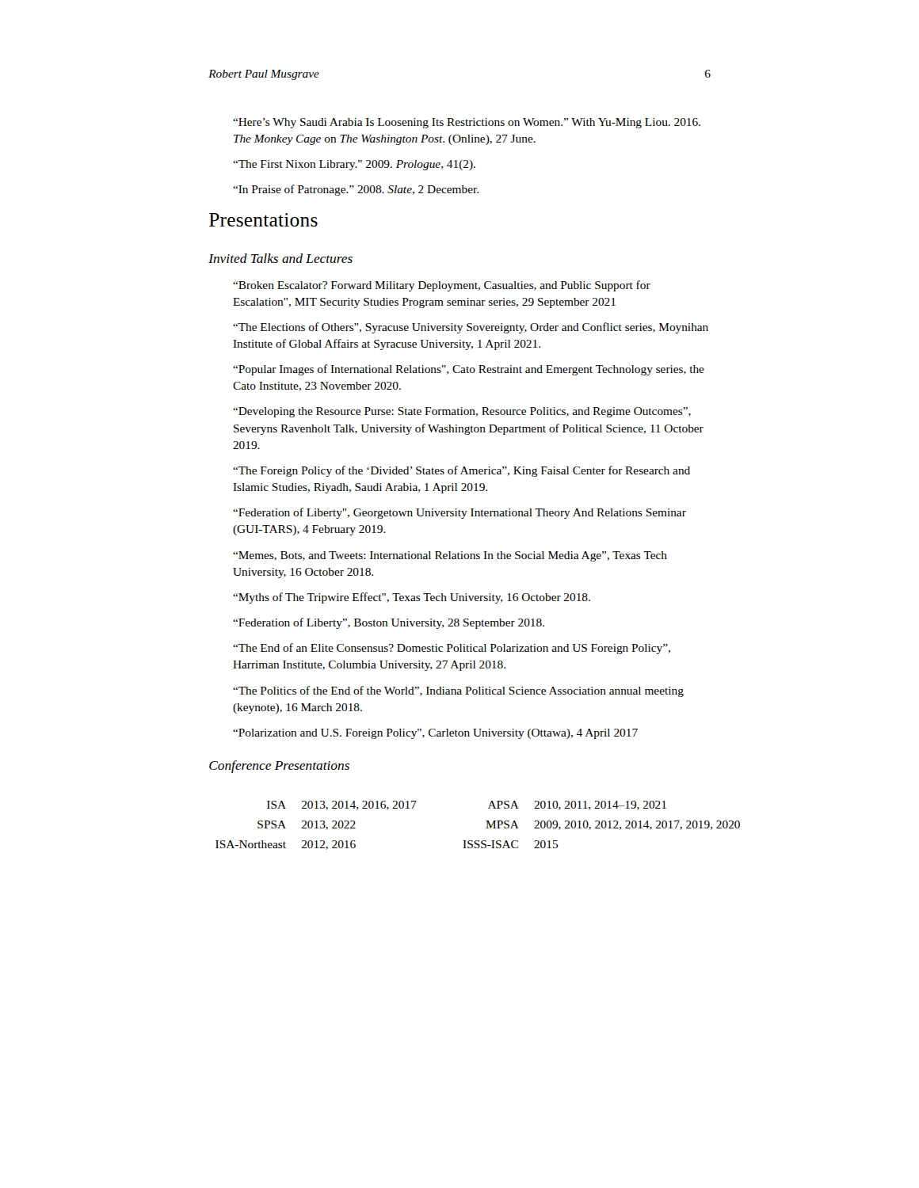Robert Paul Musgrave 6
“Here’s Why Saudi Arabia Is Loosening Its Restrictions on Women.” With Yu-Ming Liou. 2016. The Monkey Cage on The Washington Post. (Online), 27 June.
“The First Nixon Library." 2009. Prologue, 41(2).
“In Praise of Patronage.” 2008. Slate, 2 December.
Presentations
Invited Talks and Lectures
“Broken Escalator? Forward Military Deployment, Casualties, and Public Support for Escalation", MIT Security Studies Program seminar series, 29 September 2021
“The Elections of Others", Syracuse University Sovereignty, Order and Conflict series, Moynihan Institute of Global Affairs at Syracuse University, 1 April 2021.
“Popular Images of International Relations", Cato Restraint and Emergent Technology series, the Cato Institute, 23 November 2020.
“Developing the Resource Purse: State Formation, Resource Politics, and Regime Outcomes”, Severyns Ravenholt Talk, University of Washington Department of Political Science, 11 October 2019.
“The Foreign Policy of the ‘Divided’ States of America”, King Faisal Center for Research and Islamic Studies, Riyadh, Saudi Arabia, 1 April 2019.
“Federation of Liberty", Georgetown University International Theory And Relations Seminar (GUI-TARS), 4 February 2019.
“Memes, Bots, and Tweets: International Relations In the Social Media Age”, Texas Tech University, 16 October 2018.
“Myths of The Tripwire Effect", Texas Tech University, 16 October 2018.
“Federation of Liberty”, Boston University, 28 September 2018.
“The End of an Elite Consensus? Domestic Political Polarization and US Foreign Policy”, Harriman Institute, Columbia University, 27 April 2018.
“The Politics of the End of the World”, Indiana Political Science Association annual meeting (keynote), 16 March 2018.
“Polarization and U.S. Foreign Policy", Carleton University (Ottawa), 4 April 2017
Conference Presentations
| ISA | 2013, 2014, 2016, 2017 | APSA | 2010, 2011, 2014–19, 2021 |
| SPSA | 2013, 2022 | MPSA | 2009, 2010, 2012, 2014, 2017, 2019, 2020 |
| ISA-Northeast | 2012, 2016 | ISSS-ISAC | 2015 |